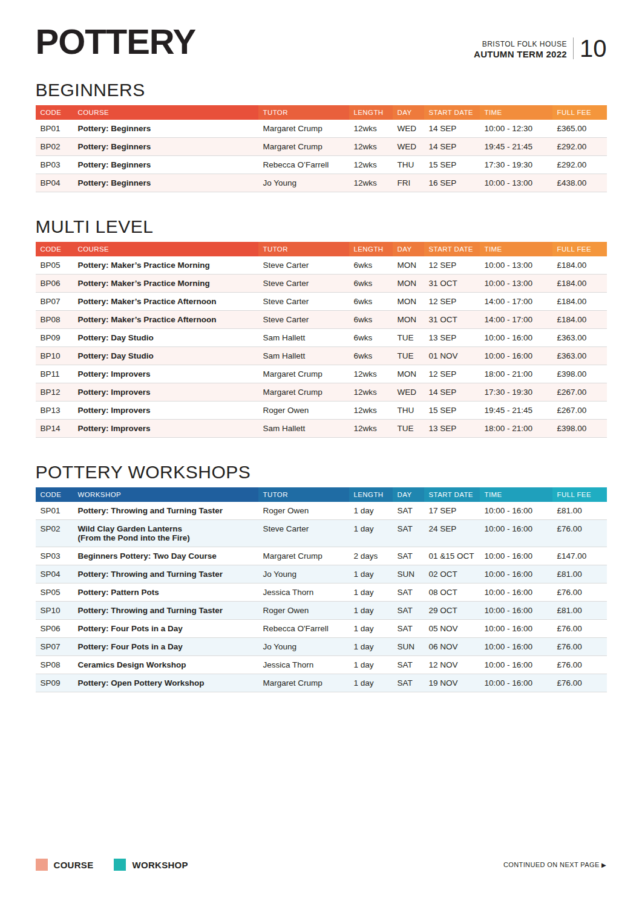Pottery
Bristol Folk House
Autumn Term 2022
10
Beginners
| Code | Course | Tutor | Length | Day | Start Date | Time | Full Fee |
| --- | --- | --- | --- | --- | --- | --- | --- |
| BP01 | Pottery: Beginners | Margaret Crump | 12wks | WED | 14 SEP | 10:00 - 12:30 | £365.00 |
| BP02 | Pottery: Beginners | Margaret Crump | 12wks | WED | 14 SEP | 19:45 - 21:45 | £292.00 |
| BP03 | Pottery: Beginners | Rebecca O’Farrell | 12wks | THU | 15 SEP | 17:30 - 19:30 | £292.00 |
| BP04 | Pottery: Beginners | Jo Young | 12wks | FRI | 16 SEP | 10:00 - 13:00 | £438.00 |
Multi Level
| Code | Course | Tutor | Length | Day | Start Date | Time | Full Fee |
| --- | --- | --- | --- | --- | --- | --- | --- |
| BP05 | Pottery: Maker’s Practice Morning | Steve Carter | 6wks | MON | 12 SEP | 10:00 - 13:00 | £184.00 |
| BP06 | Pottery: Maker’s Practice Morning | Steve Carter | 6wks | MON | 31 OCT | 10:00 - 13:00 | £184.00 |
| BP07 | Pottery: Maker’s Practice Afternoon | Steve Carter | 6wks | MON | 12 SEP | 14:00 - 17:00 | £184.00 |
| BP08 | Pottery: Maker’s Practice Afternoon | Steve Carter | 6wks | MON | 31 OCT | 14:00 - 17:00 | £184.00 |
| BP09 | Pottery: Day Studio | Sam Hallett | 6wks | TUE | 13 SEP | 10:00 - 16:00 | £363.00 |
| BP10 | Pottery: Day Studio | Sam Hallett | 6wks | TUE | 01 NOV | 10:00 - 16:00 | £363.00 |
| BP11 | Pottery: Improvers | Margaret Crump | 12wks | MON | 12 SEP | 18:00 - 21:00 | £398.00 |
| BP12 | Pottery: Improvers | Margaret Crump | 12wks | WED | 14 SEP | 17:30 - 19:30 | £267.00 |
| BP13 | Pottery: Improvers | Roger Owen | 12wks | THU | 15 SEP | 19:45 - 21:45 | £267.00 |
| BP14 | Pottery: Improvers | Sam Hallett | 12wks | TUE | 13 SEP | 18:00 - 21:00 | £398.00 |
Pottery Workshops
| Code | Workshop | Tutor | Length | Day | Start Date | Time | Full Fee |
| --- | --- | --- | --- | --- | --- | --- | --- |
| SP01 | Pottery: Throwing and Turning Taster | Roger Owen | 1 day | SAT | 17 SEP | 10:00 - 16:00 | £81.00 |
| SP02 | Wild Clay Garden Lanterns (From the Pond into the Fire) | Steve Carter | 1 day | SAT | 24 SEP | 10:00 - 16:00 | £76.00 |
| SP03 | Beginners Pottery: Two Day Course | Margaret Crump | 2 days | SAT | 01 &15 OCT | 10:00 - 16:00 | £147.00 |
| SP04 | Pottery: Throwing and Turning Taster | Jo Young | 1 day | SUN | 02 OCT | 10:00 - 16:00 | £81.00 |
| SP05 | Pottery: Pattern Pots | Jessica Thorn | 1 day | SAT | 08 OCT | 10:00 - 16:00 | £76.00 |
| SP10 | Pottery: Throwing and Turning Taster | Roger Owen | 1 day | SAT | 29 OCT | 10:00 - 16:00 | £81.00 |
| SP06 | Pottery: Four Pots in a Day | Rebecca O'Farrell | 1 day | SAT | 05 NOV | 10:00 - 16:00 | £76.00 |
| SP07 | Pottery: Four Pots in a Day | Jo Young | 1 day | SUN | 06 NOV | 10:00 - 16:00 | £76.00 |
| SP08 | Ceramics Design Workshop | Jessica Thorn | 1 day | SAT | 12 NOV | 10:00 - 16:00 | £76.00 |
| SP09 | Pottery: Open Pottery Workshop | Margaret Crump | 1 day | SAT | 19 NOV | 10:00 - 16:00 | £76.00 |
Course
Workshop
Continued on next page ▶